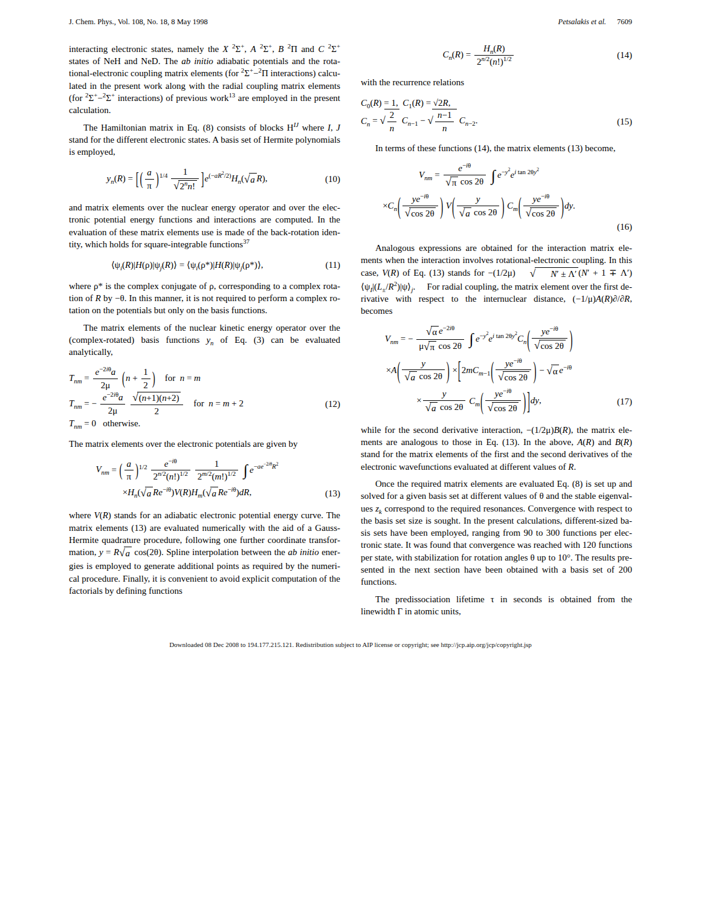J. Chem. Phys., Vol. 108, No. 18, 8 May 1998
Petsalakis et al. 7609
interacting electronic states, namely the X 2Σ+, A 2Σ+, B 2Π and C 2Σ+ states of NeH and NeD. The ab initio adiabatic potentials and the rotational-electronic coupling matrix elements (for 2Σ+−2Π interactions) calculated in the present work along with the radial coupling matrix elements (for 2Σ+−2Σ+ interactions) of previous work13 are employed in the present calculation.
The Hamiltonian matrix in Eq. (8) consists of blocks HIJ where I, J stand for the different electronic states. A basis set of Hermite polynomials is employed,
yn(R) = [(aπ)1/4 1√2nn!] e(−aR2/2)Hn(√a R),
(10)
and matrix elements over the nuclear energy operator and over the electronic potential energy functions and interactions are computed. In the evaluation of these matrix elements use is made of the back-rotation identity, which holds for square-integrable functions37
⟨ψi(R)|H(ρ)|ψj(R)⟩ = ⟨ψi(ρ*)|H(R)|ψj(ρ*)⟩,
(11)
where ρ* is the complex conjugate of ρ, corresponding to a complex rotation of R by −θ. In this manner, it is not required to perform a complex rotation on the potentials but only on the basis functions.
The matrix elements of the nuclear kinetic energy operator over the (complex-rotated) basis functions yn of Eq. (3) can be evaluated analytically,
Tnm = e−2iθa 2μ (n + 12) for n = m
Tnm = − e−2iθa 2μ √(n+1)(n+2) 2 for n = m + 2
(12)
Tnm = 0 otherwise.
The matrix elements over the electronic potentials are given by
Vnm = (aπ)1/2 e−iθ 2n/2(n!)1/2 12m/2(m!)1/2 ∫e−ae−2iθR2
×Hn(√a Re−iθ)V(R)Hm(√a Re−iθ)dR,
(13)
where V(R) stands for an adiabatic electronic potential energy curve. The matrix elements (13) are evaluated numerically with the aid of a Gauss-Hermite quadrature procedure, following one further coordinate transformation, y = R√a cos(2θ). Spline interpolation between the ab initio energies is employed to generate additional points as required by the numerical procedure. Finally, it is convenient to avoid explicit computation of the factorials by defining functions
Cn(R) = Hn(R) 2n/2(n!)1/2
(14)
with the recurrence relations
C0(R) = 1, C1(R) = √2R,
Cn = √2 n Cn−1 − √n−1 n Cn−2.
(15)
In terms of these functions (14), the matrix elements (13) become,
Vnm = e−iθ√π cos 2θ ∫e−y2ei tan 2θy2
×Cn(ye−iθ√cos 2θ) V(y√a cos 2θ) Cm(ye−iθ√cos 2θ) dy.
(16)
Analogous expressions are obtained for the interaction matrix elements when the interaction involves rotational-electronic coupling. In this case, V(R) of Eq. (13) stands for −(1/2μ)√N′ ± Λ′(N′ + 1 ∓ Λ′)⟨ψI|(L±/R2)|ψ⟩j. For radial coupling, the matrix element over the first derivative with respect to the internuclear distance, (−1/μ)A(R)∂/∂R, becomes
Vnm = − √α e−2iθ μ√π cos 2θ ∫e−y2ei tan 2θy2Cn(ye−iθ√cos 2θ)
×A(y√a cos 2θ) ×[2mCm−1(ye−iθ√cos 2θ) − √α e−iθ
×y√a cos 2θ Cm(ye−iθ√cos 2θ)] dy,
(17)
while for the second derivative interaction, −(1/2μ)B(R), the matrix elements are analogous to those in Eq. (13). In the above, A(R) and B(R) stand for the matrix elements of the first and the second derivatives of the electronic wavefunctions evaluated at different values of R.
Once the required matrix elements are evaluated Eq. (8) is set up and solved for a given basis set at different values of θ and the stable eigenvalues zk correspond to the required resonances. Convergence with respect to the basis set size is sought. In the present calculations, different-sized basis sets have been employed, ranging from 90 to 300 functions per electronic state. It was found that convergence was reached with 120 functions per state, with stabilization for rotation angles θ up to 10°. The results presented in the next section have been obtained with a basis set of 200 functions.
The predissociation lifetime τ in seconds is obtained from the linewidth Γ in atomic units,
Downloaded 08 Dec 2008 to 194.177.215.121. Redistribution subject to AIP license or copyright; see http://jcp.aip.org/jcp/copyright.jsp